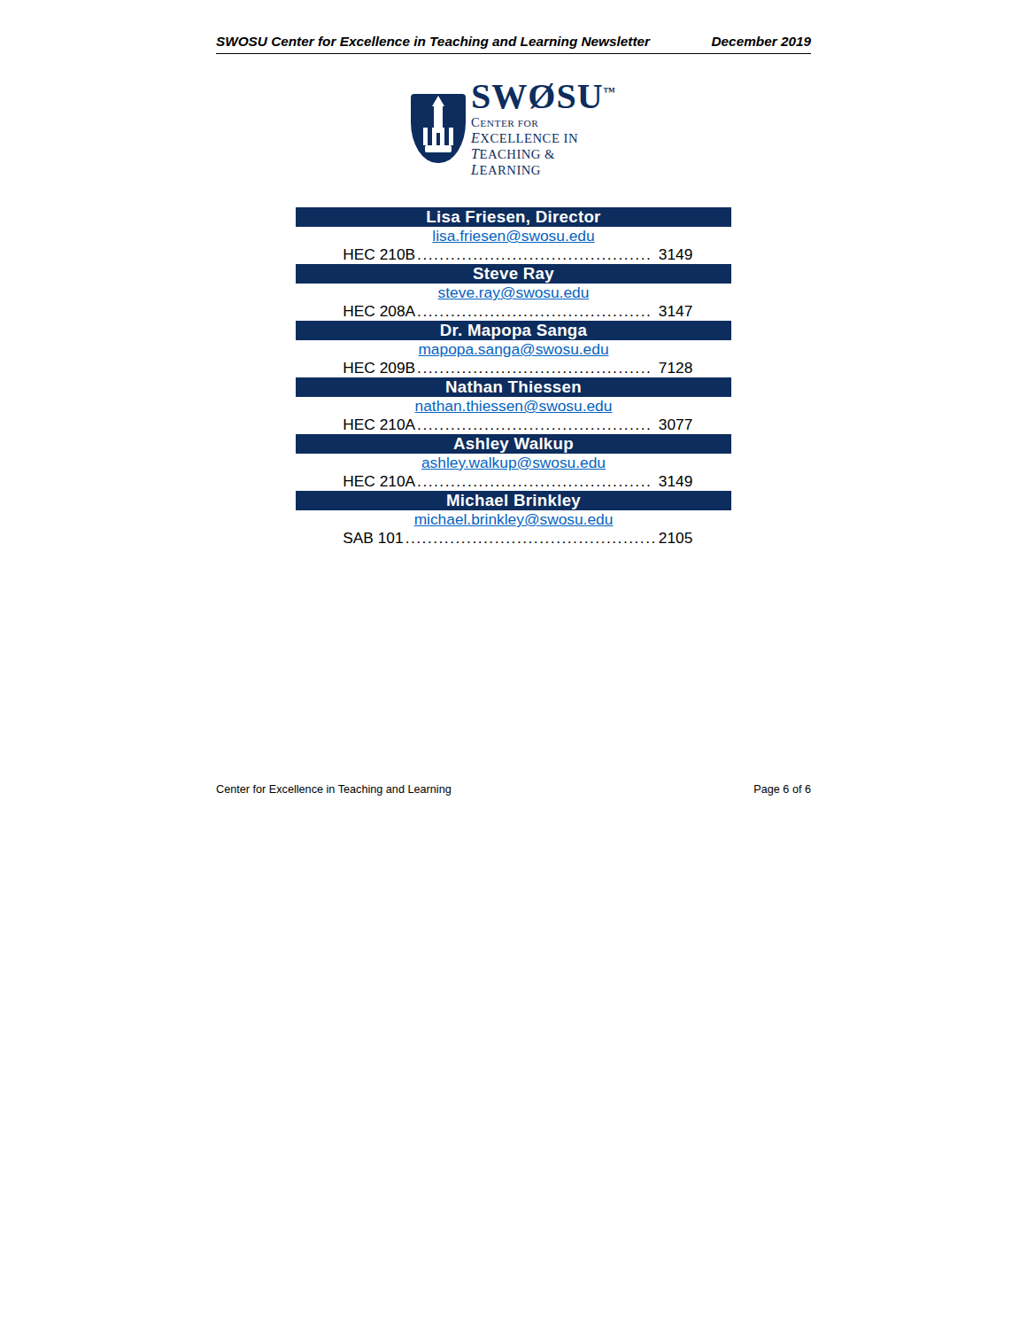SWOSU Center for Excellence in Teaching and Learning Newsletter
December 2019
SWØSU™ CENTER FOR EXCELLENCE IN TEACHING & LEARNING
| Lisa Friesen, Director |
| lisa.friesen@swosu.edu |
| / HEC 210B / .......................................... / 3149 / |
| Steve Ray |
| steve.ray@swosu.edu |
| / HEC 208A / .......................................... / 3147 / |
| Dr. Mapopa Sanga |
| mapopa.sanga@swosu.edu |
| / HEC 209B / .......................................... / 7128 / |
| Nathan Thiessen |
| nathan.thiessen@swosu.edu |
| / HEC 210A / .......................................... / 3077 / |
| Ashley Walkup |
| ashley.walkup@swosu.edu |
| / HEC 210A / .......................................... / 3149 / |
| Michael Brinkley |
| michael.brinkley@swosu.edu |
| / SAB 101 / ............................................. / 2105 / |
Center for Excellence in Teaching and Learning
Page 6 of 6